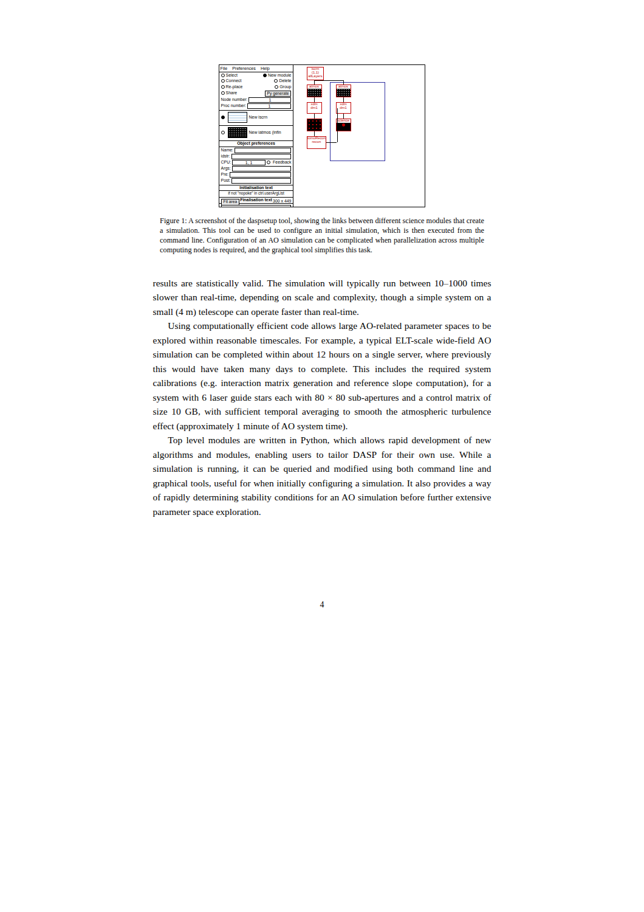File Preferences Help
Select New module
Connect Delete
Re-place Group
Share Py generate
Node number:
1
Proc number:
1
New iscrn
New iatmos (infin
Object preferences
Name:
idstr:
CPU:
1, 1
Feedback
Args:
Pre:
Post:
Initialisation text
if not "nopoke" in ctrl.userArgList
Finalisation text
Fit area 300 x 449
iscrn (1,1) allLayers
atmos
atmos
xdm dm1
xdm dm1
science
tomoRecon recon
Figure 1: A screenshot of the daspsetup tool, showing the links between different science modules that create a simulation. This tool can be used to configure an initial simulation, which is then executed from the command line. Configuration of an AO simulation can be complicated when parallelization across multiple computing nodes is required, and the graphical tool simplifies this task.
results are statistically valid. The simulation will typically run between 10–1000 times slower than real-time, depending on scale and complexity, though a simple system on a small (4 m) telescope can operate faster than real-time.
Using computationally efficient code allows large AO-related parameter spaces to be explored within reasonable timescales. For example, a typical ELT-scale wide-field AO simulation can be completed within about 12 hours on a single server, where previously this would have taken many days to complete. This includes the required system calibrations (e.g. interaction matrix generation and reference slope computation), for a system with 6 laser guide stars each with 80 × 80 sub-apertures and a control matrix of size 10 GB, with sufficient temporal averaging to smooth the atmospheric turbulence effect (approximately 1 minute of AO system time).
Top level modules are written in Python, which allows rapid development of new algorithms and modules, enabling users to tailor DASP for their own use. While a simulation is running, it can be queried and modified using both command line and graphical tools, useful for when initially configuring a simulation. It also provides a way of rapidly determining stability conditions for an AO simulation before further extensive parameter space exploration.
4